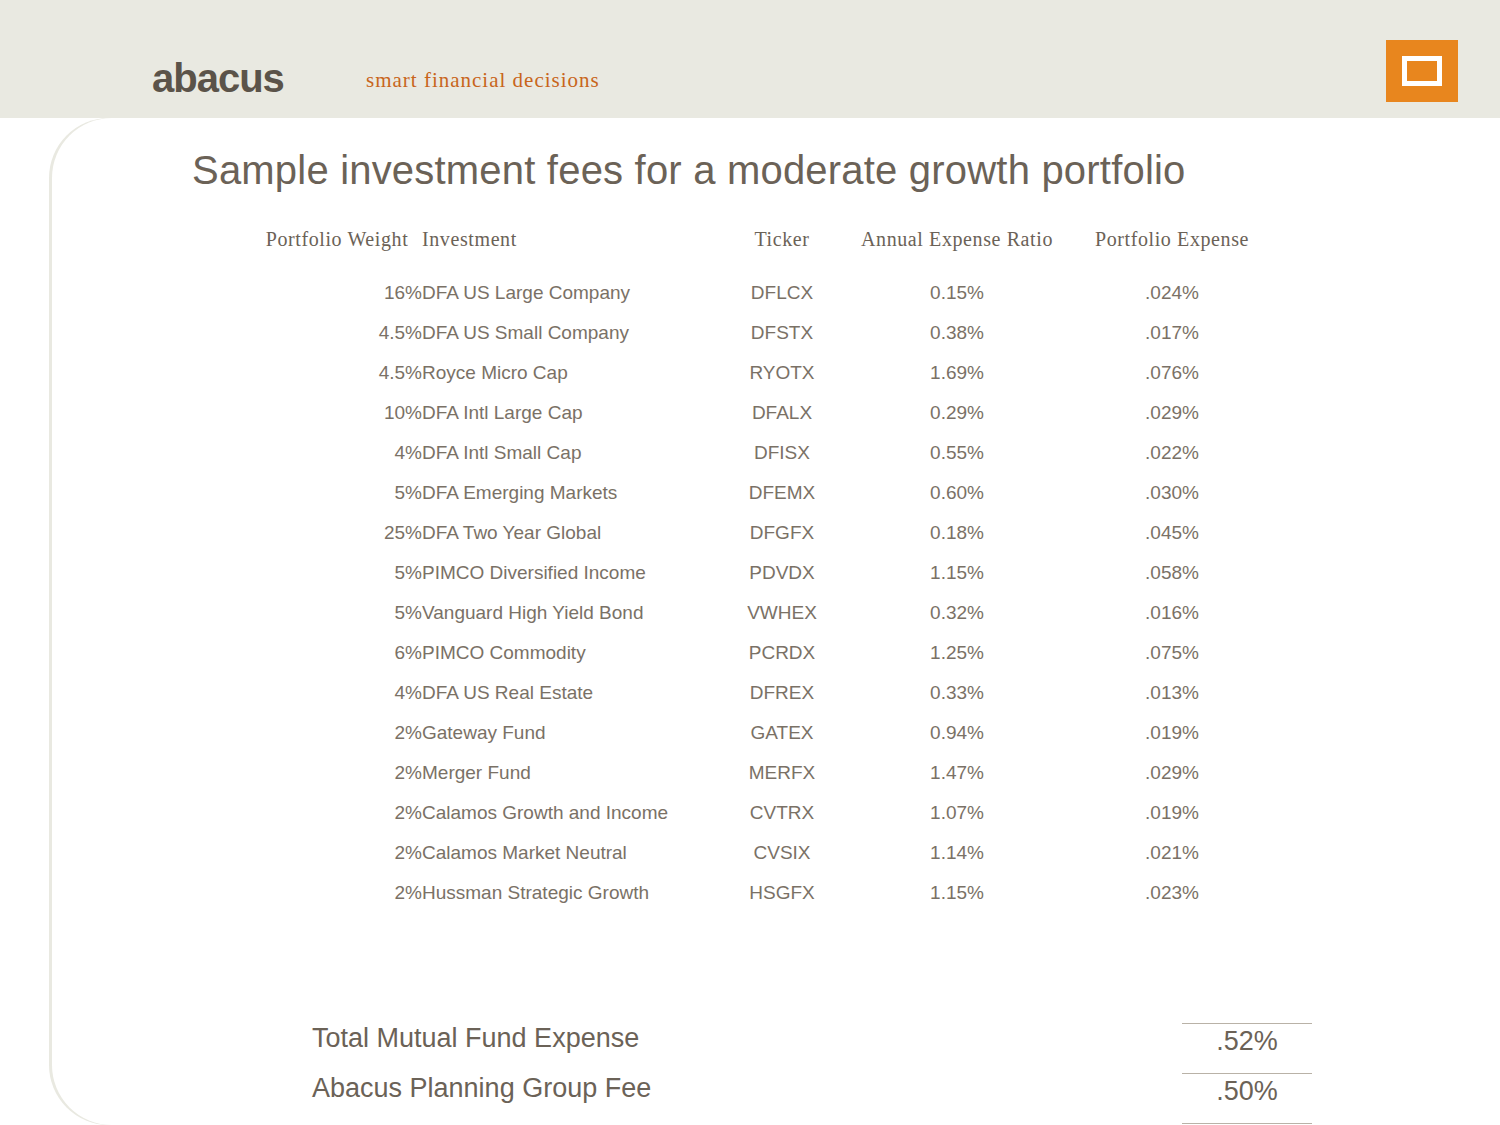abacus
smart financial decisions
Sample investment fees for a moderate growth portfolio
| Portfolio Weight | Investment | Ticker | Annual Expense Ratio | Portfolio Expense |
| --- | --- | --- | --- | --- |
| 16% | DFA US Large Company | DFLCX | 0.15% | .024% |
| 4.5% | DFA US Small Company | DFSTX | 0.38% | .017% |
| 4.5% | Royce Micro Cap | RYOTX | 1.69% | .076% |
| 10% | DFA Intl Large Cap | DFALX | 0.29% | .029% |
| 4% | DFA Intl Small Cap | DFISX | 0.55% | .022% |
| 5% | DFA Emerging Markets | DFEMX | 0.60% | .030% |
| 25% | DFA Two Year Global | DFGFX | 0.18% | .045% |
| 5% | PIMCO Diversified Income | PDVDX | 1.15% | .058% |
| 5% | Vanguard High Yield Bond | VWHEX | 0.32% | .016% |
| 6% | PIMCO Commodity | PCRDX | 1.25% | .075% |
| 4% | DFA US Real Estate | DFREX | 0.33% | .013% |
| 2% | Gateway Fund | GATEX | 0.94% | .019% |
| 2% | Merger Fund | MERFX | 1.47% | .029% |
| 2% | Calamos Growth and Income | CVTRX | 1.07% | .019% |
| 2% | Calamos Market Neutral | CVSIX | 1.14% | .021% |
| 2% | Hussman Strategic Growth | HSGFX | 1.15% | .023% |
Total Mutual Fund Expense
.52%
Abacus Planning Group Fee
.50%
Total Fee
1.02%